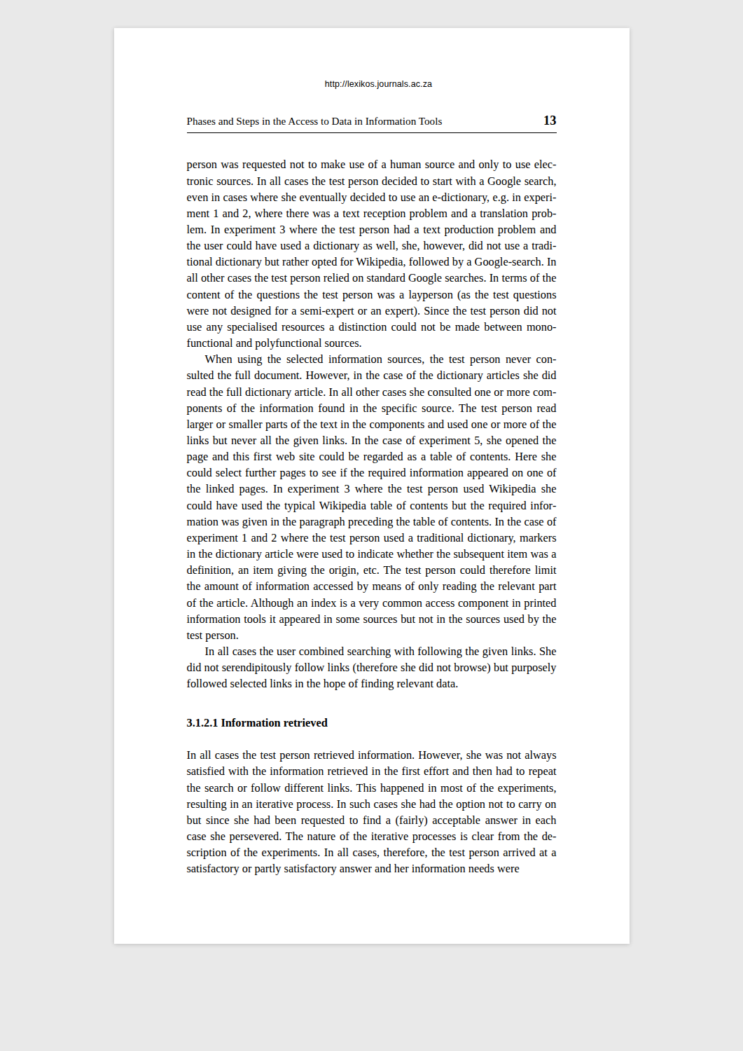http://lexikos.journals.ac.za
Phases and Steps in the Access to Data in Information Tools 13
person was requested not to make use of a human source and only to use electronic sources. In all cases the test person decided to start with a Google search, even in cases where she eventually decided to use an e-dictionary, e.g. in experiment 1 and 2, where there was a text reception problem and a translation problem. In experiment 3 where the test person had a text production problem and the user could have used a dictionary as well, she, however, did not use a traditional dictionary but rather opted for Wikipedia, followed by a Google-search. In all other cases the test person relied on standard Google searches. In terms of the content of the questions the test person was a layperson (as the test questions were not designed for a semi-expert or an expert). Since the test person did not use any specialised resources a distinction could not be made between monofunctional and polyfunctional sources.
When using the selected information sources, the test person never consulted the full document. However, in the case of the dictionary articles she did read the full dictionary article. In all other cases she consulted one or more components of the information found in the specific source. The test person read larger or smaller parts of the text in the components and used one or more of the links but never all the given links. In the case of experiment 5, she opened the page and this first web site could be regarded as a table of contents. Here she could select further pages to see if the required information appeared on one of the linked pages. In experiment 3 where the test person used Wikipedia she could have used the typical Wikipedia table of contents but the required information was given in the paragraph preceding the table of contents. In the case of experiment 1 and 2 where the test person used a traditional dictionary, markers in the dictionary article were used to indicate whether the subsequent item was a definition, an item giving the origin, etc. The test person could therefore limit the amount of information accessed by means of only reading the relevant part of the article. Although an index is a very common access component in printed information tools it appeared in some sources but not in the sources used by the test person.
In all cases the user combined searching with following the given links. She did not serendipitously follow links (therefore she did not browse) but purposely followed selected links in the hope of finding relevant data.
3.1.2.1 Information retrieved
In all cases the test person retrieved information. However, she was not always satisfied with the information retrieved in the first effort and then had to repeat the search or follow different links. This happened in most of the experiments, resulting in an iterative process. In such cases she had the option not to carry on but since she had been requested to find a (fairly) acceptable answer in each case she persevered. The nature of the iterative processes is clear from the description of the experiments. In all cases, therefore, the test person arrived at a satisfactory or partly satisfactory answer and her information needs were